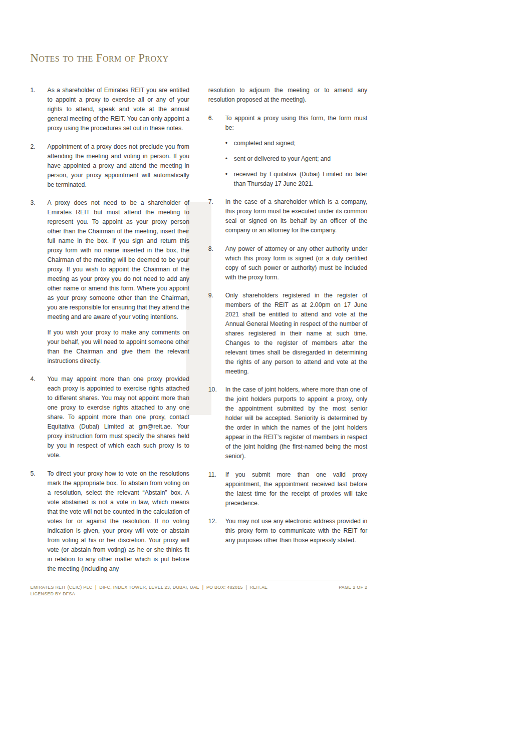ا
Notes to the Form of Proxy
As a shareholder of Emirates REIT you are entitled to appoint a proxy to exercise all or any of your rights to attend, speak and vote at the annual general meeting of the REIT. You can only appoint a proxy using the procedures set out in these notes.
Appointment of a proxy does not preclude you from attending the meeting and voting in person. If you have appointed a proxy and attend the meeting in person, your proxy appointment will automatically be terminated.
A proxy does not need to be a shareholder of Emirates REIT but must attend the meeting to represent you. To appoint as your proxy person other than the Chairman of the meeting, insert their full name in the box. If you sign and return this proxy form with no name inserted in the box, the Chairman of the meeting will be deemed to be your proxy. If you wish to appoint the Chairman of the meeting as your proxy you do not need to add any other name or amend this form. Where you appoint as your proxy someone other than the Chairman, you are responsible for ensuring that they attend the meeting and are aware of your voting intentions.
If you wish your proxy to make any comments on your behalf, you will need to appoint someone other than the Chairman and give them the relevant instructions directly.
You may appoint more than one proxy provided each proxy is appointed to exercise rights attached to different shares. You may not appoint more than one proxy to exercise rights attached to any one share. To appoint more than one proxy, contact Equitativa (Dubai) Limited at gm@reit.ae. Your proxy instruction form must specify the shares held by you in respect of which each such proxy is to vote.
To direct your proxy how to vote on the resolutions mark the appropriate box. To abstain from voting on a resolution, select the relevant “Abstain” box. A vote abstained is not a vote in law, which means that the vote will not be counted in the calculation of votes for or against the resolution. If no voting indication is given, your proxy will vote or abstain from voting at his or her discretion. Your proxy will vote (or abstain from voting) as he or she thinks fit in relation to any other matter which is put before the meeting (including any
resolution to adjourn the meeting or to amend any resolution proposed at the meeting).
To appoint a proxy using this form, the form must be:
completed and signed;
sent or delivered to your Agent; and
received by Equitativa (Dubai) Limited no later than Thursday 17 June 2021.
In the case of a shareholder which is a company, this proxy form must be executed under its common seal or signed on its behalf by an officer of the company or an attorney for the company.
Any power of attorney or any other authority under which this proxy form is signed (or a duly certified copy of such power or authority) must be included with the proxy form.
Only shareholders registered in the register of members of the REIT as at 2.00pm on 17 June 2021 shall be entitled to attend and vote at the Annual General Meeting in respect of the number of shares registered in their name at such time. Changes to the register of members after the relevant times shall be disregarded in determining the rights of any person to attend and vote at the meeting.
In the case of joint holders, where more than one of the joint holders purports to appoint a proxy, only the appointment submitted by the most senior holder will be accepted. Seniority is determined by the order in which the names of the joint holders appear in the REIT’s register of members in respect of the joint holding (the first-named being the most senior).
If you submit more than one valid proxy appointment, the appointment received last before the latest time for the receipt of proxies will take precedence.
You may not use any electronic address provided in this proxy form to communicate with the REIT for any purposes other than those expressly stated.
Emirates REIT (CEIC) PLC | DIFC, Index Tower, Level 23, Dubai, UAE | PO Box: 482015 | REIT.AE
Licensed by DFSA
Page 2 of 2